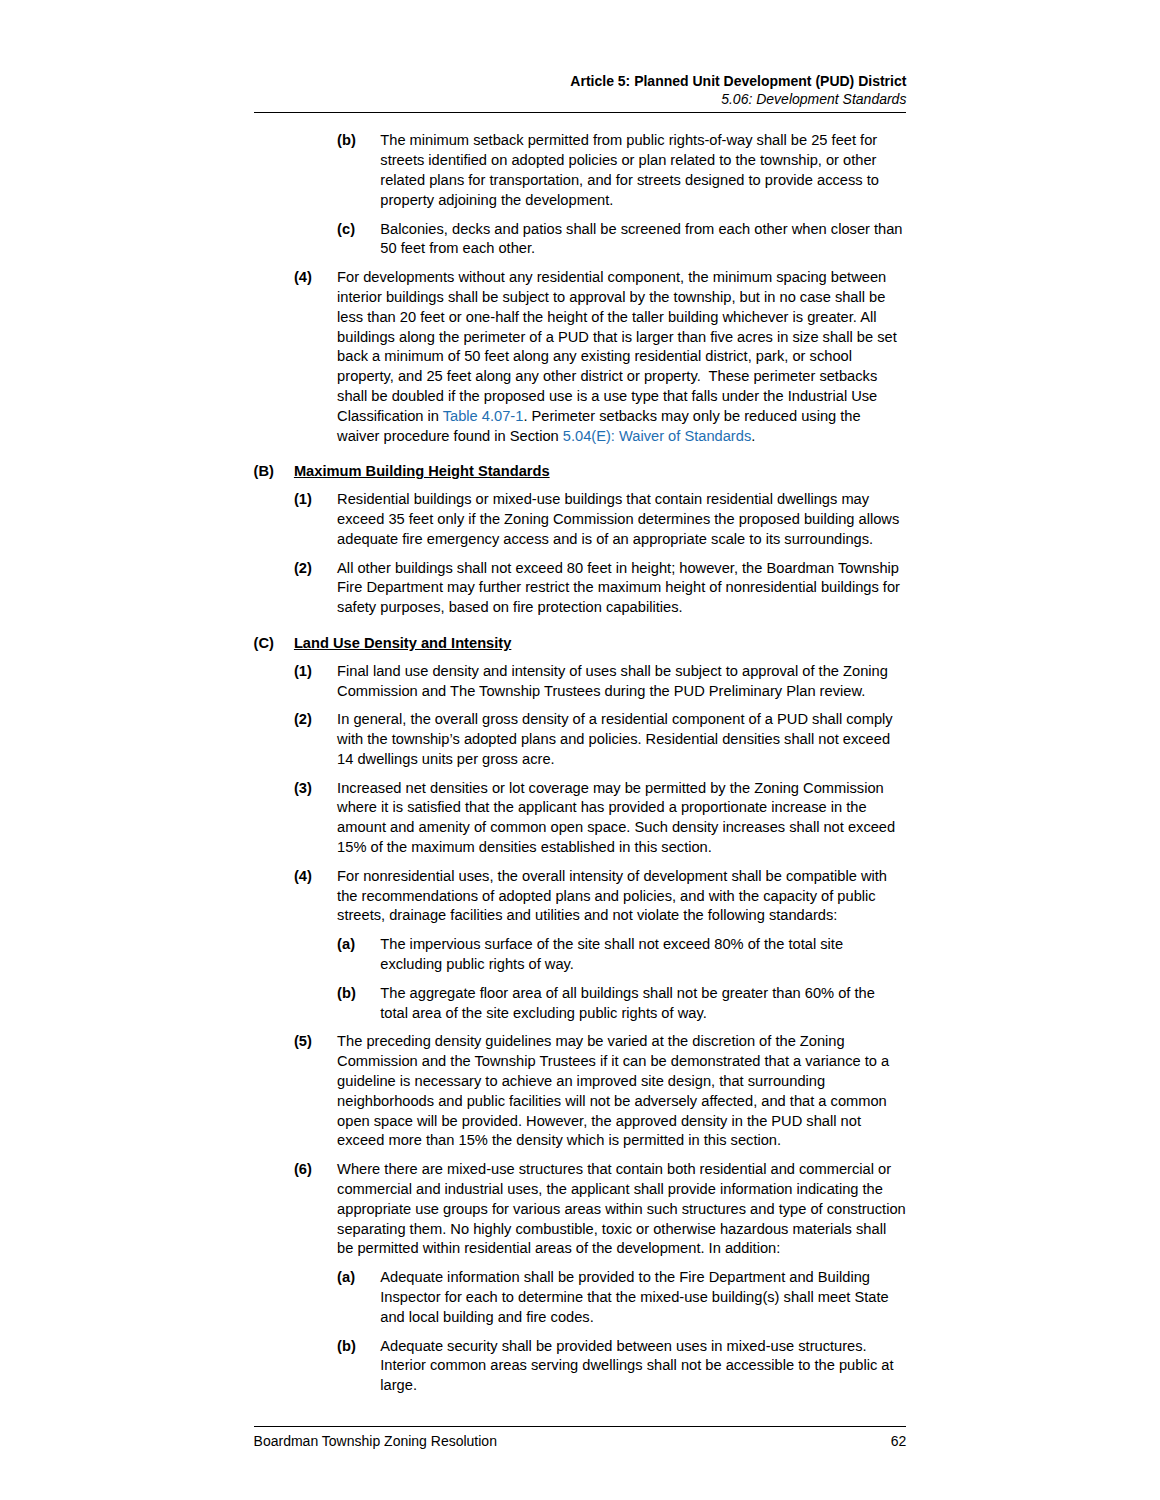Article 5: Planned Unit Development (PUD) District
5.06: Development Standards
(b)
The minimum setback permitted from public rights-of-way shall be 25 feet for streets identified on adopted policies or plan related to the township, or other related plans for transportation, and for streets designed to provide access to property adjoining the development.
(c)
Balconies, decks and patios shall be screened from each other when closer than 50 feet from each other.
(4)
For developments without any residential component, the minimum spacing between interior buildings shall be subject to approval by the township, but in no case shall be less than 20 feet or one-half the height of the taller building whichever is greater. All buildings along the perimeter of a PUD that is larger than five acres in size shall be set back a minimum of 50 feet along any existing residential district, park, or school property, and 25 feet along any other district or property. These perimeter setbacks shall be doubled if the proposed use is a use type that falls under the Industrial Use Classification in Table 4.07-1. Perimeter setbacks may only be reduced using the waiver procedure found in Section 5.04(E): Waiver of Standards.
(B)
Maximum Building Height Standards
(1)
Residential buildings or mixed-use buildings that contain residential dwellings may exceed 35 feet only if the Zoning Commission determines the proposed building allows adequate fire emergency access and is of an appropriate scale to its surroundings.
(2)
All other buildings shall not exceed 80 feet in height; however, the Boardman Township Fire Department may further restrict the maximum height of nonresidential buildings for safety purposes, based on fire protection capabilities.
(C)
Land Use Density and Intensity
(1)
Final land use density and intensity of uses shall be subject to approval of the Zoning Commission and The Township Trustees during the PUD Preliminary Plan review.
(2)
In general, the overall gross density of a residential component of a PUD shall comply with the township’s adopted plans and policies. Residential densities shall not exceed 14 dwellings units per gross acre.
(3)
Increased net densities or lot coverage may be permitted by the Zoning Commission where it is satisfied that the applicant has provided a proportionate increase in the amount and amenity of common open space. Such density increases shall not exceed 15% of the maximum densities established in this section.
(4)
For nonresidential uses, the overall intensity of development shall be compatible with the recommendations of adopted plans and policies, and with the capacity of public streets, drainage facilities and utilities and not violate the following standards:
(a)
The impervious surface of the site shall not exceed 80% of the total site excluding public rights of way.
(b)
The aggregate floor area of all buildings shall not be greater than 60% of the total area of the site excluding public rights of way.
(5)
The preceding density guidelines may be varied at the discretion of the Zoning Commission and the Township Trustees if it can be demonstrated that a variance to a guideline is necessary to achieve an improved site design, that surrounding neighborhoods and public facilities will not be adversely affected, and that a common open space will be provided. However, the approved density in the PUD shall not exceed more than 15% the density which is permitted in this section.
(6)
Where there are mixed-use structures that contain both residential and commercial or commercial and industrial uses, the applicant shall provide information indicating the appropriate use groups for various areas within such structures and type of construction separating them. No highly combustible, toxic or otherwise hazardous materials shall be permitted within residential areas of the development. In addition:
(a)
Adequate information shall be provided to the Fire Department and Building Inspector for each to determine that the mixed-use building(s) shall meet State and local building and fire codes.
(b)
Adequate security shall be provided between uses in mixed-use structures. Interior common areas serving dwellings shall not be accessible to the public at large.
Boardman Township Zoning Resolution 62